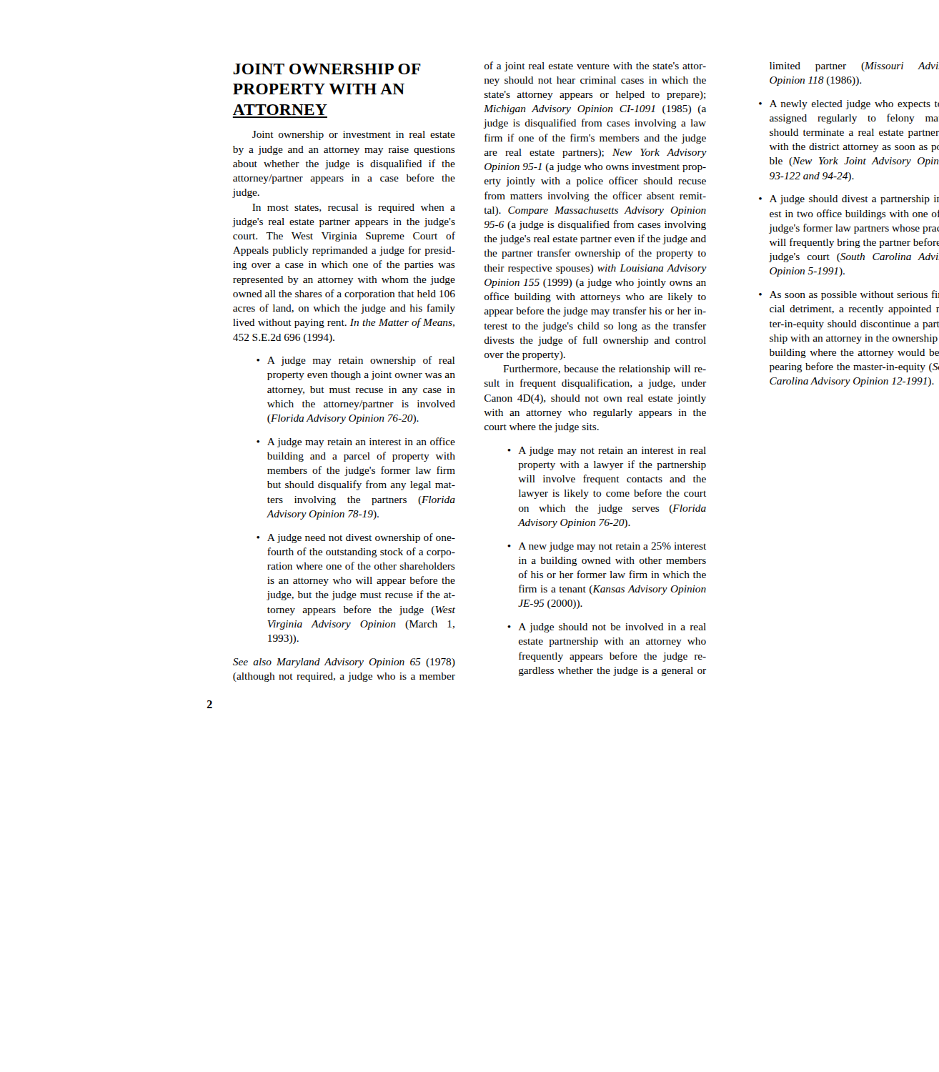2
JOINT OWNERSHIP OF
PROPERTY WITH AN
ATTORNEY
Joint ownership or investment in real estate by a judge and an attorney may raise questions about whether the judge is disqualified if the attorney/partner appears in a case before the judge.
In most states, recusal is required when a judge's real estate partner appears in the judge's court. The West Virginia Supreme Court of Appeals publicly reprimanded a judge for presiding over a case in which one of the parties was represented by an attorney with whom the judge owned all the shares of a corporation that held 106 acres of land, on which the judge and his family lived without paying rent. In the Matter of Means, 452 S.E.2d 696 (1994).
A judge may retain ownership of real property even though a joint owner was an attorney, but must recuse in any case in which the attorney/partner is involved (Florida Advisory Opinion 76-20).
A judge may retain an interest in an office building and a parcel of property with members of the judge's former law firm but should disqualify from any legal matters involving the partners (Florida Advisory Opinion 78-19).
A judge need not divest ownership of one-fourth of the outstanding stock of a corporation where one of the other shareholders is an attorney who will appear before the judge, but the judge must recuse if the attorney appears before the judge (West Virginia Advisory Opinion (March 1, 1993)).
See also Maryland Advisory Opinion 65 (1978) (although not required, a judge who is a member of a joint real estate venture with the state's attorney should not hear criminal cases in which the state's attorney appears or helped to prepare); Michigan Advisory Opinion CI-1091 (1985) (a judge is disqualified from cases involving a law firm if one of the firm's members and the judge are real estate partners); New York Advisory Opinion 95-1 (a judge who owns investment property jointly with a police officer should recuse from matters involving the officer absent remittal). Compare Massachusetts Advisory Opinion 95-6 (a judge is disqualified from cases involving the judge's real estate partner even if the judge and the partner transfer ownership of the property to their respective spouses) with Louisiana Advisory Opinion 155 (1999) (a judge who jointly owns an office building with attorneys who are likely to appear before the judge may transfer his or her interest to the judge's child so long as the transfer divests the judge of full ownership and control over the property).
Furthermore, because the relationship will result in frequent disqualification, a judge, under Canon 4D(4), should not own real estate jointly with an attorney who regularly appears in the court where the judge sits.
A judge may not retain an interest in real property with a lawyer if the partnership will involve frequent contacts and the lawyer is likely to come before the court on which the judge serves (Florida Advisory Opinion 76-20).
A new judge may not retain a 25% interest in a building owned with other members of his or her former law firm in which the firm is a tenant (Kansas Advisory Opinion JE-95 (2000)).
A judge should not be involved in a real estate partnership with an attorney who frequently appears before the judge regardless whether the judge is a general or limited partner (Missouri Advisory Opinion 118 (1986)).
A newly elected judge who expects to be assigned regularly to felony matters should terminate a real estate partnership with the district attorney as soon as possible (New York Joint Advisory Opinions 93-122 and 94-24).
A judge should divest a partnership interest in two office buildings with one of the judge's former law partners whose practice will frequently bring the partner before the judge's court (South Carolina Advisory Opinion 5-1991).
As soon as possible without serious financial detriment, a recently appointed master-in-equity should discontinue a partnership with an attorney in the ownership of a building where the attorney would be appearing before the master-in-equity (South Carolina Advisory Opinion 12-1991).